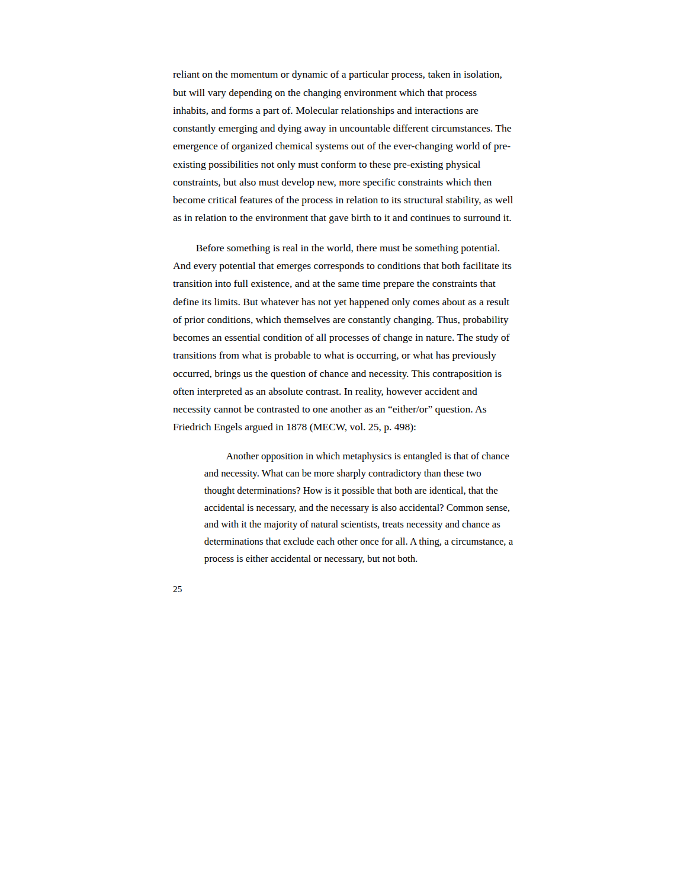reliant on the momentum or dynamic of a particular process, taken in isolation, but will vary depending on the changing environment which that process inhabits, and forms a part of. Molecular relationships and interactions are constantly emerging and dying away in uncountable different circumstances. The emergence of organized chemical systems out of the ever-changing world of pre-existing possibilities not only must conform to these pre-existing physical constraints, but also must develop new, more specific constraints which then become critical features of the process in relation to its structural stability, as well as in relation to the environment that gave birth to it and continues to surround it.
Before something is real in the world, there must be something potential. And every potential that emerges corresponds to conditions that both facilitate its transition into full existence, and at the same time prepare the constraints that define its limits. But whatever has not yet happened only comes about as a result of prior conditions, which themselves are constantly changing. Thus, probability becomes an essential condition of all processes of change in nature. The study of transitions from what is probable to what is occurring, or what has previously occurred, brings us the question of chance and necessity. This contraposition is often interpreted as an absolute contrast. In reality, however accident and necessity cannot be contrasted to one another as an “either/or” question. As Friedrich Engels argued in 1878 (MECW, vol. 25, p. 498):
Another opposition in which metaphysics is entangled is that of chance and necessity. What can be more sharply contradictory than these two thought determinations? How is it possible that both are identical, that the accidental is necessary, and the necessary is also accidental? Common sense, and with it the majority of natural scientists, treats necessity and chance as determinations that exclude each other once for all. A thing, a circumstance, a process is either accidental or necessary, but not both.
25